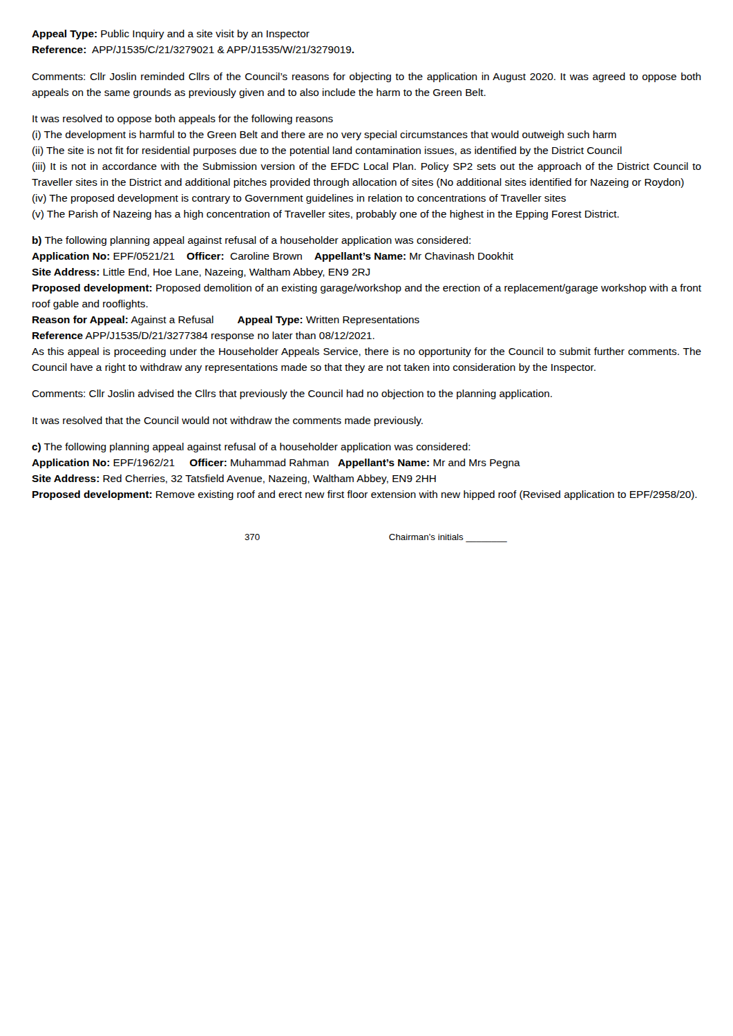Appeal Type: Public Inquiry and a site visit by an Inspector
Reference: APP/J1535/C/21/3279021 & APP/J1535/W/21/3279019.
Comments: Cllr Joslin reminded Cllrs of the Council’s reasons for objecting to the application in August 2020. It was agreed to oppose both appeals on the same grounds as previously given and to also include the harm to the Green Belt.
It was resolved to oppose both appeals for the following reasons
(i) The development is harmful to the Green Belt and there are no very special circumstances that would outweigh such harm
(ii) The site is not fit for residential purposes due to the potential land contamination issues, as identified by the District Council
(iii) It is not in accordance with the Submission version of the EFDC Local Plan. Policy SP2 sets out the approach of the District Council to Traveller sites in the District and additional pitches provided through allocation of sites (No additional sites identified for Nazeing or Roydon)
(iv) The proposed development is contrary to Government guidelines in relation to concentrations of Traveller sites
(v) The Parish of Nazeing has a high concentration of Traveller sites, probably one of the highest in the Epping Forest District.
b) The following planning appeal against refusal of a householder application was considered:
Application No: EPF/0521/21 Officer: Caroline Brown Appellant’s Name: Mr Chavinash Dookhit
Site Address: Little End, Hoe Lane, Nazeing, Waltham Abbey, EN9 2RJ
Proposed development: Proposed demolition of an existing garage/workshop and the erection of a replacement/garage workshop with a front roof gable and rooflights.
Reason for Appeal: Against a Refusal Appeal Type: Written Representations
Reference APP/J1535/D/21/3277384 response no later than 08/12/2021.
As this appeal is proceeding under the Householder Appeals Service, there is no opportunity for the Council to submit further comments. The Council have a right to withdraw any representations made so that they are not taken into consideration by the Inspector.
Comments: Cllr Joslin advised the Cllrs that previously the Council had no objection to the planning application.
It was resolved that the Council would not withdraw the comments made previously.
c) The following planning appeal against refusal of a householder application was considered:
Application No: EPF/1962/21 Officer: Muhammad Rahman Appellant’s Name: Mr and Mrs Pegna
Site Address: Red Cherries, 32 Tatsfield Avenue, Nazeing, Waltham Abbey, EN9 2HH
Proposed development: Remove existing roof and erect new first floor extension with new hipped roof (Revised application to EPF/2958/20).
370 Chairman’s initials ________